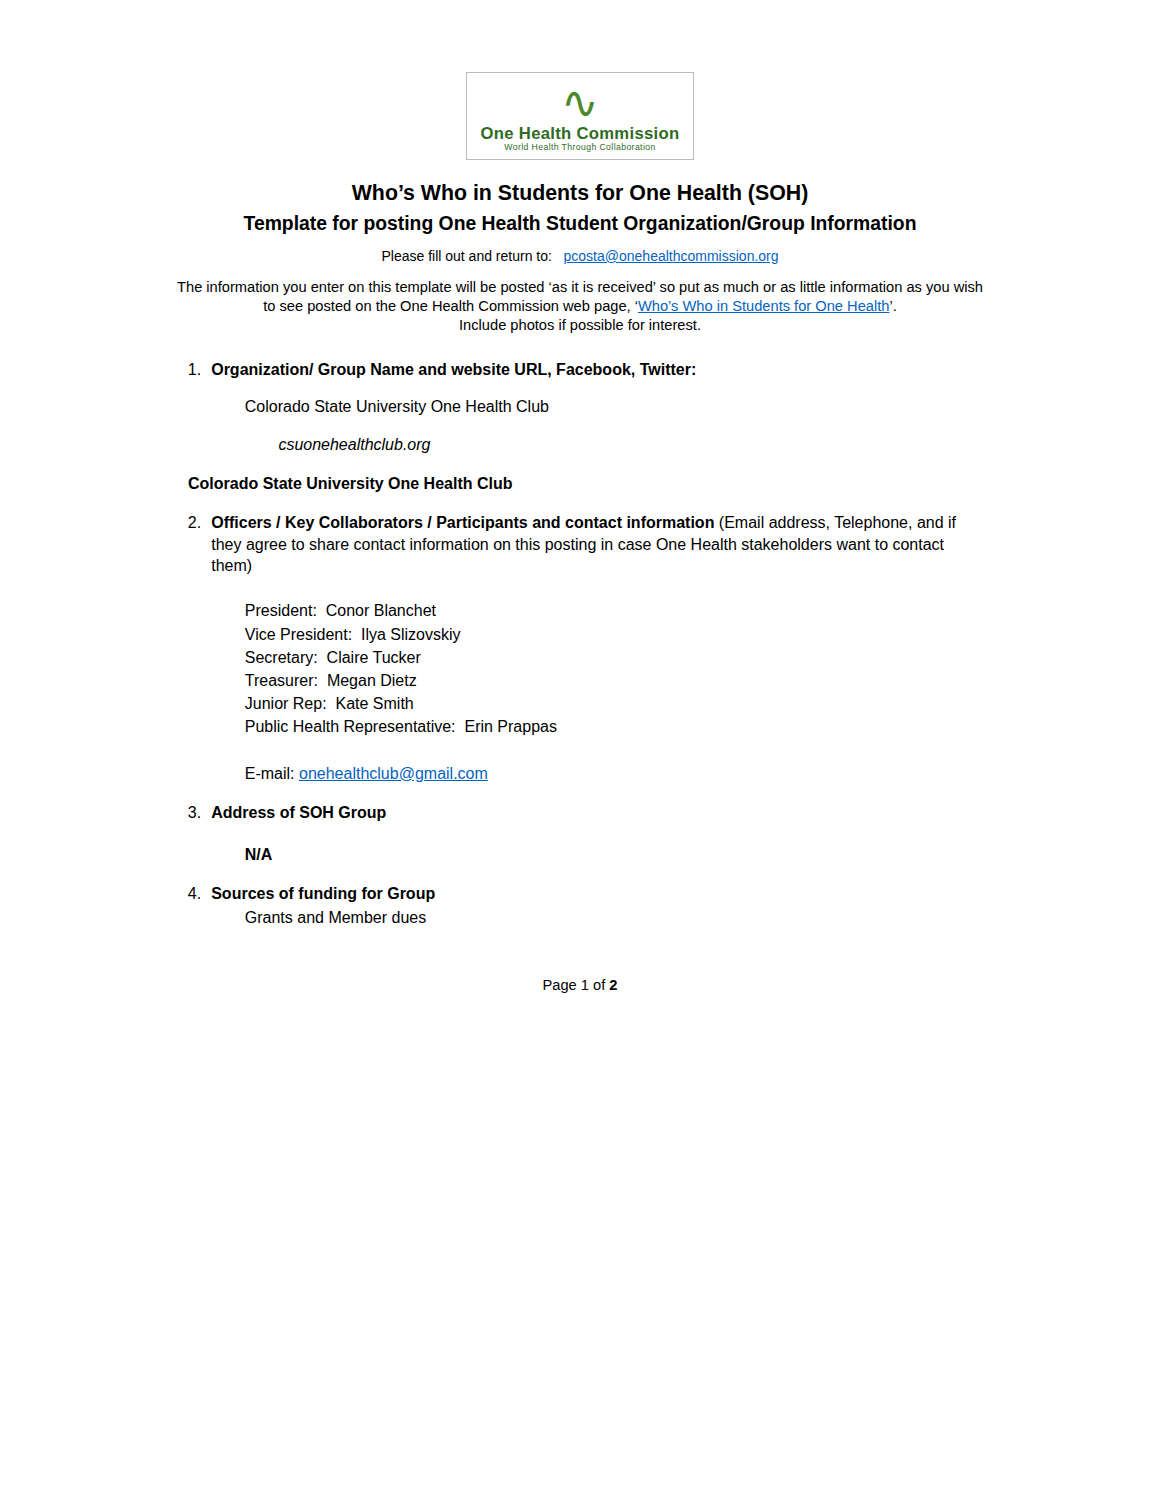∿ One Health Commission World Health Through Collaboration
Who’s Who in Students for One Health (SOH)
Template for posting One Health Student Organization/Group Information
Please fill out and return to: pcosta@onehealthcommission.org
The information you enter on this template will be posted ‘as it is received’ so put as much or as little information as you wish to see posted on the One Health Commission web page, ‘Who’s Who in Students for One Health’.
Include photos if possible for interest.
Organization/ Group Name and website URL, Facebook, Twitter:
Colorado State University One Health Club
csuonehealthclub.org
Colorado State University One Health Club
Officers / Key Collaborators / Participants and contact information (Email address, Telephone, and if they agree to share contact information on this posting in case One Health stakeholders want to contact them)
President: Conor Blanchet
Vice President: Ilya Slizovskiy
Secretary: Claire Tucker
Treasurer: Megan Dietz
Junior Rep: Kate Smith
Public Health Representative: Erin Prappas
E-mail: onehealthclub@gmail.com
Address of SOH Group
N/A
Sources of funding for Group
Grants and Member dues
Page 1 of 2